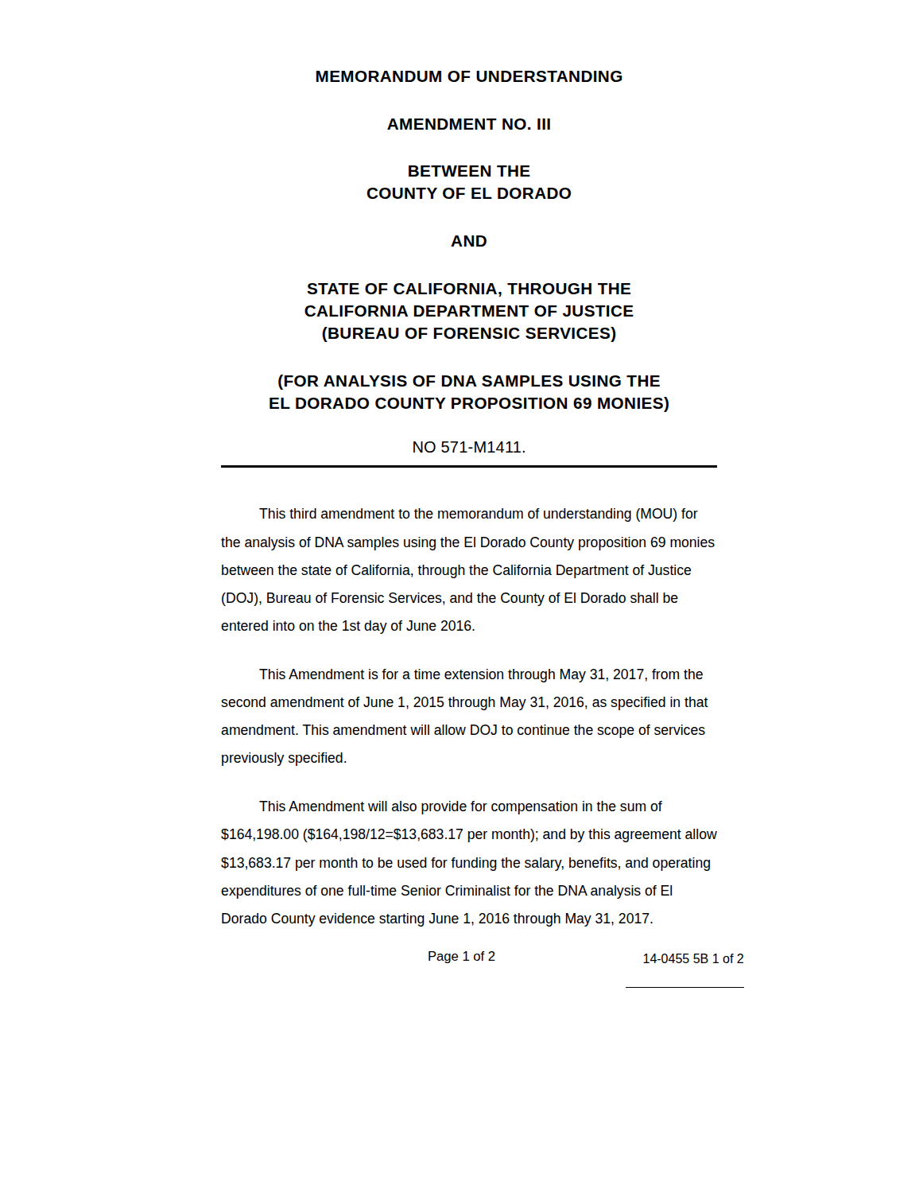MEMORANDUM OF UNDERSTANDING
AMENDMENT NO. III
BETWEEN THE
COUNTY OF EL DORADO
AND
STATE OF CALIFORNIA, THROUGH THE
CALIFORNIA DEPARTMENT OF JUSTICE
(BUREAU OF FORENSIC SERVICES)
(FOR ANALYSIS OF DNA SAMPLES USING THE
EL DORADO COUNTY PROPOSITION 69 MONIES)
NO 571-M1411.
This third amendment to the memorandum of understanding (MOU) for the analysis of DNA samples using the El Dorado County proposition 69 monies between the state of California, through the California Department of Justice (DOJ), Bureau of Forensic Services, and the County of El Dorado shall be entered into on the 1st day of June 2016.
This Amendment is for a time extension through May 31, 2017, from the second amendment of June 1, 2015 through May 31, 2016, as specified in that amendment. This amendment will allow DOJ to continue the scope of services previously specified.
This Amendment will also provide for compensation in the sum of $164,198.00 ($164,198/12=$13,683.17 per month); and by this agreement allow $13,683.17 per month to be used for funding the salary, benefits, and operating expenditures of one full-time Senior Criminalist for the DNA analysis of El Dorado County evidence starting June 1, 2016 through May 31, 2017.
Page 1 of 2
14-0455 5B 1 of 2